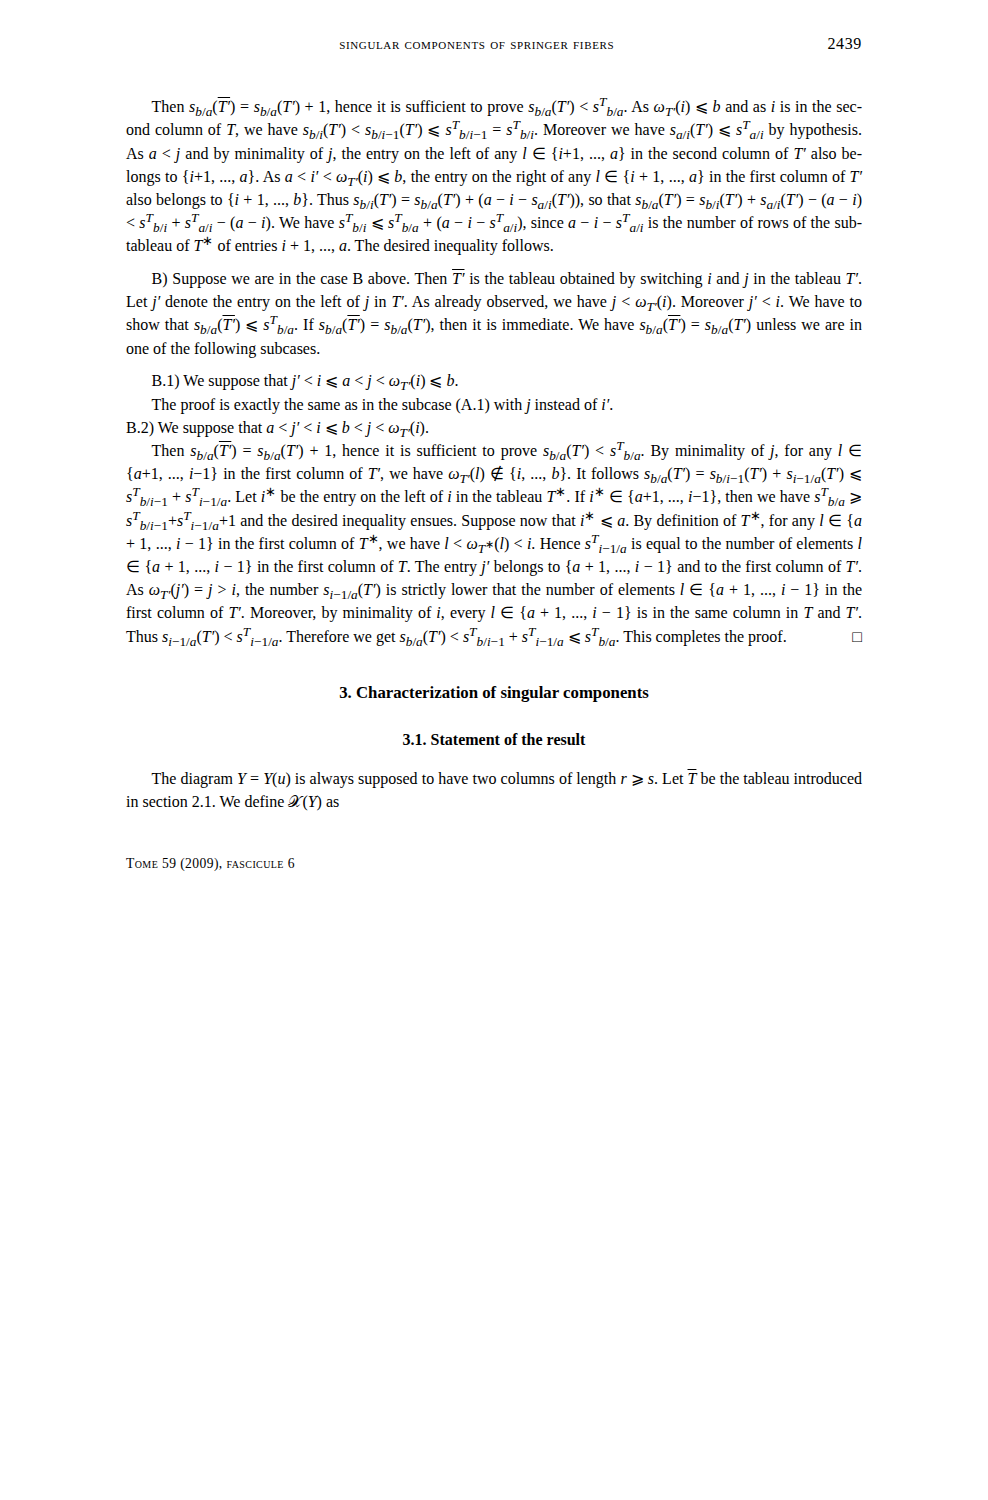singular components of springer fibers 2439
Then sb/a(T′) = sb/a(T′) + 1, hence it is sufficient to prove sb/a(T′) < sTb/a. As ωT′(i) ⩽ b and as i is in the second column of T, we have sb/i(T′) < sb/i−1(T′) ⩽ sTb/i−1 = sTb/i. Moreover we have sa/i(T′) ⩽ sTa/i by hypothesis. As a < j and by minimality of j, the entry on the left of any l ∈ {i+1, ..., a} in the second column of T′ also belongs to {i+1, ..., a}. As a < i′ < ωT′(i) ⩽ b, the entry on the right of any l ∈ {i + 1, ..., a} in the first column of T′ also belongs to {i + 1, ..., b}. Thus sb/i(T′) = sb/a(T′) + (a − i − sa/i(T′)), so that sb/a(T′) = sb/i(T′) + sa/i(T′) − (a − i) < sTb/i + sTa/i − (a − i). We have sTb/i ⩽ sTb/a + (a − i − sTa/i), since a − i − sTa/i is the number of rows of the subtableau of T∗ of entries i + 1, ..., a. The desired inequality follows.
B) Suppose we are in the case B above. Then T′ is the tableau obtained by switching i and j in the tableau T′. Let j′ denote the entry on the left of j in T′. As already observed, we have j < ωT′(i). Moreover j′ < i. We have to show that sb/a(T′) ⩽ sTb/a. If sb/a(T′) = sb/a(T′), then it is immediate. We have sb/a(T′) = sb/a(T′) unless we are in one of the following subcases.
B.1) We suppose that j′ < i ⩽ a < j < ωT′(i) ⩽ b.
The proof is exactly the same as in the subcase (A.1) with j instead of i′.
B.2) We suppose that a < j′ < i ⩽ b < j < ωT′(i).
Then sb/a(T′) = sb/a(T′) + 1, hence it is sufficient to prove sb/a(T′) < sTb/a. By minimality of j, for any l ∈ {a+1, ..., i−1} in the first column of T′, we have ωT′(l) ∉ {i, ..., b}. It follows sb/a(T′) = sb/i−1(T′) + si−1/a(T′) ⩽ sTb/i−1 + sTi−1/a. Let i∗ be the entry on the left of i in the tableau T∗. If i∗ ∈ {a+1, ..., i−1}, then we have sTb/a ⩾ sTb/i−1+sTi−1/a+1 and the desired inequality ensues. Suppose now that i∗ ⩽ a. By definition of T∗, for any l ∈ {a + 1, ..., i − 1} in the first column of T∗, we have l < ωT∗(l) < i. Hence sTi−1/a is equal to the number of elements l ∈ {a + 1, ..., i − 1} in the first column of T. The entry j′ belongs to {a + 1, ..., i − 1} and to the first column of T′. As ωT′(j′) = j > i, the number si−1/a(T′) is strictly lower that the number of elements l ∈ {a + 1, ..., i − 1} in the first column of T′. Moreover, by minimality of i, every l ∈ {a + 1, ..., i − 1} is in the same column in T and T′. Thus si−1/a(T′) < sTi−1/a. Therefore we get sb/a(T′) < sTb/i−1 + sTi−1/a ⩽ sTb/a. This completes the proof. □
3. Characterization of singular components
3.1. Statement of the result
The diagram Y = Y(u) is always supposed to have two columns of length r ⩾ s. Let T be the tableau introduced in section 2.1. We define 𝒳(Y) as
Tome 59 (2009), fascicule 6